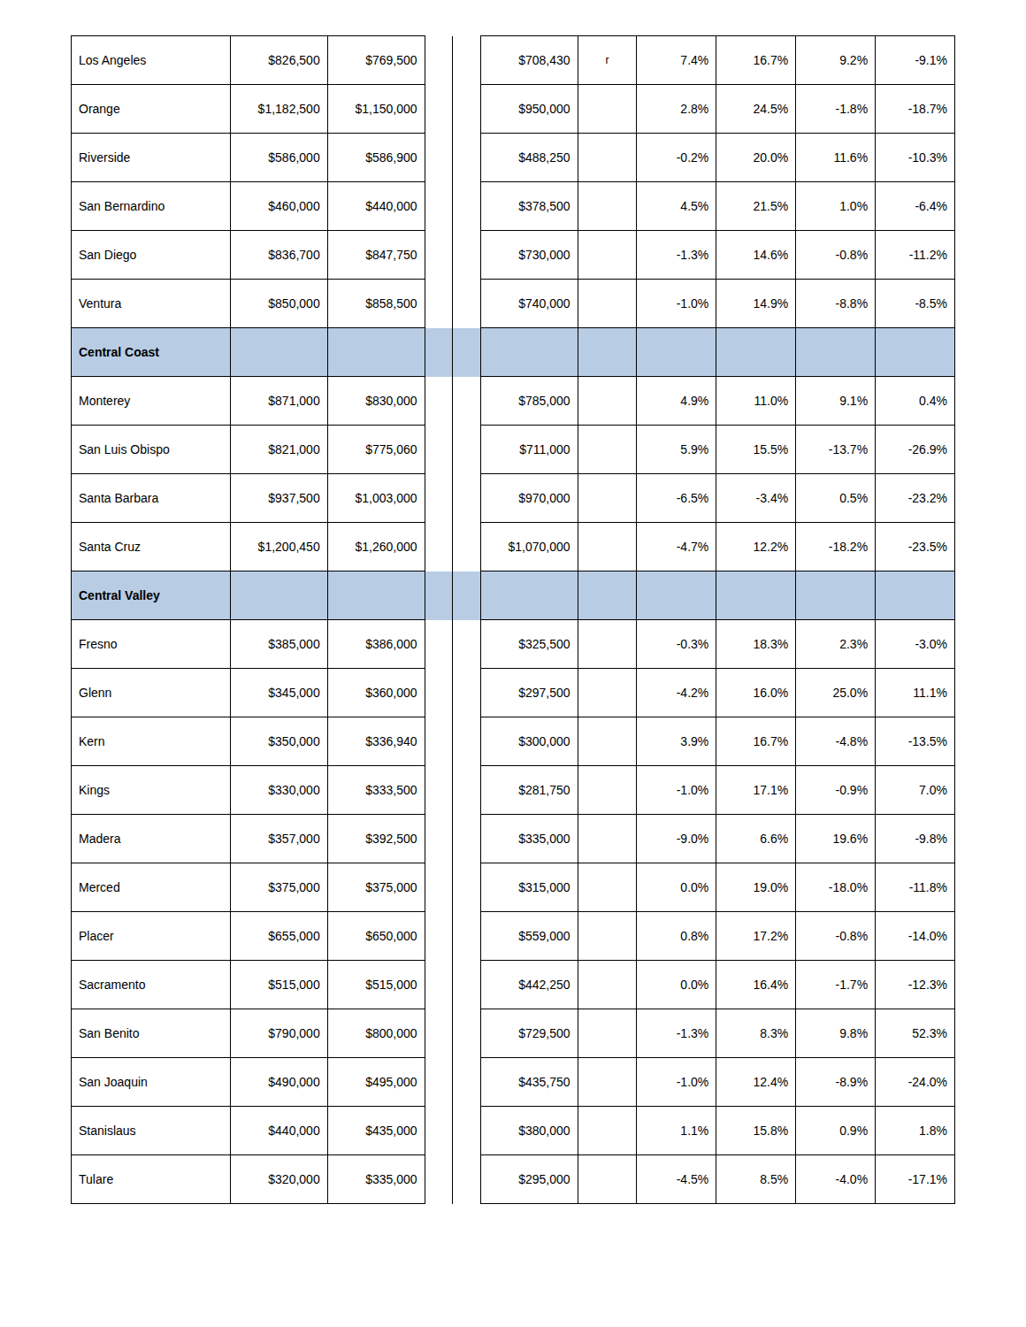| Los Angeles | $826,500 | $769,500 | | | $708,430 | r | 7.4% | 16.7% | 9.2% | -9.1% |
| Orange | $1,182,500 | $1,150,000 | | | $950,000 | | 2.8% | 24.5% | -1.8% | -18.7% |
| Riverside | $586,000 | $586,900 | | | $488,250 | | -0.2% | 20.0% | 11.6% | -10.3% |
| San Bernardino | $460,000 | $440,000 | | | $378,500 | | 4.5% | 21.5% | 1.0% | -6.4% |
| San Diego | $836,700 | $847,750 | | | $730,000 | | -1.3% | 14.6% | -0.8% | -11.2% |
| Ventura | $850,000 | $858,500 | | | $740,000 | | -1.0% | 14.9% | -8.8% | -8.5% |
| Central Coast | | | | | | | | | | |
| Monterey | $871,000 | $830,000 | | | $785,000 | | 4.9% | 11.0% | 9.1% | 0.4% |
| San Luis Obispo | $821,000 | $775,060 | | | $711,000 | | 5.9% | 15.5% | -13.7% | -26.9% |
| Santa Barbara | $937,500 | $1,003,000 | | | $970,000 | | -6.5% | -3.4% | 0.5% | -23.2% |
| Santa Cruz | $1,200,450 | $1,260,000 | | | $1,070,000 | | -4.7% | 12.2% | -18.2% | -23.5% |
| Central Valley | | | | | | | | | | |
| Fresno | $385,000 | $386,000 | | | $325,500 | | -0.3% | 18.3% | 2.3% | -3.0% |
| Glenn | $345,000 | $360,000 | | | $297,500 | | -4.2% | 16.0% | 25.0% | 11.1% |
| Kern | $350,000 | $336,940 | | | $300,000 | | 3.9% | 16.7% | -4.8% | -13.5% |
| Kings | $330,000 | $333,500 | | | $281,750 | | -1.0% | 17.1% | -0.9% | 7.0% |
| Madera | $357,000 | $392,500 | | | $335,000 | | -9.0% | 6.6% | 19.6% | -9.8% |
| Merced | $375,000 | $375,000 | | | $315,000 | | 0.0% | 19.0% | -18.0% | -11.8% |
| Placer | $655,000 | $650,000 | | | $559,000 | | 0.8% | 17.2% | -0.8% | -14.0% |
| Sacramento | $515,000 | $515,000 | | | $442,250 | | 0.0% | 16.4% | -1.7% | -12.3% |
| San Benito | $790,000 | $800,000 | | | $729,500 | | -1.3% | 8.3% | 9.8% | 52.3% |
| San Joaquin | $490,000 | $495,000 | | | $435,750 | | -1.0% | 12.4% | -8.9% | -24.0% |
| Stanislaus | $440,000 | $435,000 | | | $380,000 | | 1.1% | 15.8% | 0.9% | 1.8% |
| Tulare | $320,000 | $335,000 | | | $295,000 | | -4.5% | 8.5% | -4.0% | -17.1% |